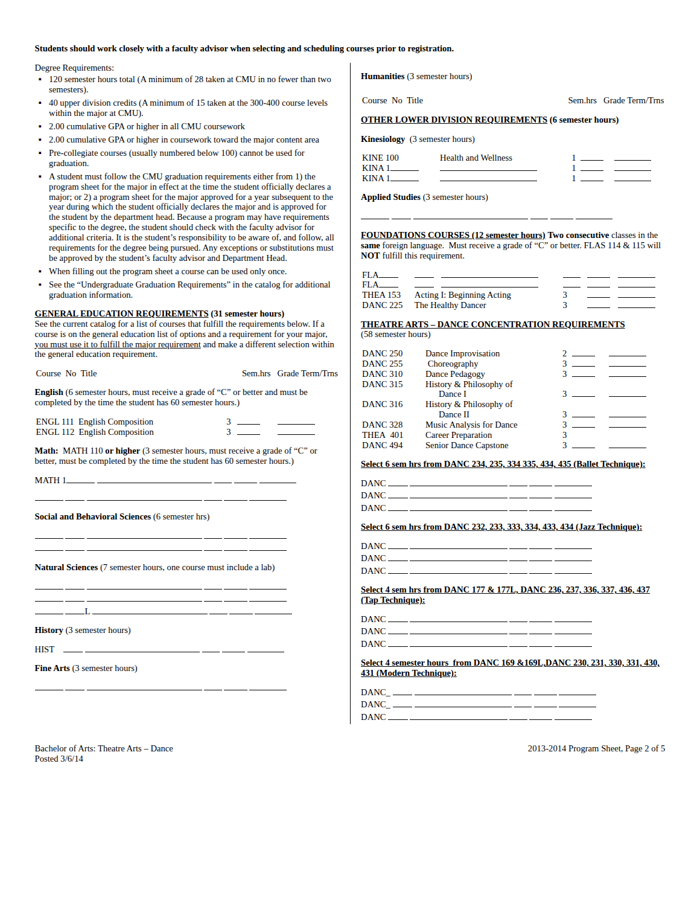Students should work closely with a faculty advisor when selecting and scheduling courses prior to registration.
Degree Requirements:
120 semester hours total (A minimum of 28 taken at CMU in no fewer than two semesters).
40 upper division credits (A minimum of 15 taken at the 300-400 course levels within the major at CMU).
2.00 cumulative GPA or higher in all CMU coursework
2.00 cumulative GPA or higher in coursework toward the major content area
Pre-collegiate courses (usually numbered below 100) cannot be used for graduation.
A student must follow the CMU graduation requirements either from 1) the program sheet for the major in effect at the time the student officially declares a major; or 2) a program sheet for the major approved for a year subsequent to the year during which the student officially declares the major and is approved for the student by the department head. Because a program may have requirements specific to the degree, the student should check with the faculty advisor for additional criteria. It is the student’s responsibility to be aware of, and follow, all requirements for the degree being pursued. Any exceptions or substitutions must be approved by the student’s faculty advisor and Department Head.
When filling out the program sheet a course can be used only once.
See the “Undergraduate Graduation Requirements” in the catalog for additional graduation information.
GENERAL EDUCATION REQUIREMENTS (31 semester hours)
See the current catalog for a list of courses that fulfill the requirements below. If a course is on the general education list of options and a requirement for your major, you must use it to fulfill the major requirement and make a different selection within the general education requirement.
| Course No Title | Sem.hrs Grade Term/Trns |
English (6 semester hours, must receive a grade of “C” or better and must be completed by the time the student has 60 semester hours.)
| ENGL 111 English Composition | 3 | | |
| ENGL 112 English Composition | 3 | | |
Math: MATH 110 or higher (3 semester hours, must receive a grade of “C” or better, must be completed by the time the student has 60 semester hours.)
MATH 1
Social and Behavioral Sciences (6 semester hrs)
Natural Sciences (7 semester hours, one course must include a lab)
L
History (3 semester hours)
HIST
Fine Arts (3 semester hours)
Humanities (3 semester hours)
| Course No Title | Sem.hrs Grade Term/Trns |
OTHER LOWER DIVISION REQUIREMENTS (6 semester hours)
Kinesiology (3 semester hours)
| KINE 100 | Health and Wellness | 1 | | |
| KINA 1 | | 1 | | |
| KINA 1 | | 1 | | |
Applied Studies (3 semester hours)
FOUNDATIONS COURSES (12 semester hours) Two consecutive classes in the same foreign language. Must receive a grade of “C” or better. FLAS 114 & 115 will NOT fulfill this requirement.
| FLA | | | | | |
| FLA | | | | | |
| THEA 153 | Acting I: Beginning Acting | 3 | | |
| DANC 225 | The Healthy Dancer | 3 | | |
THEATRE ARTS – DANCE CONCENTRATION REQUIREMENTS
(58 semester hours)
| DANC 250 | Dance Improvisation | 2 | | |
| DANC 255 | Choreography | 3 | | |
| DANC 310 | Dance Pedagogy | 3 | | |
| DANC 315 | History & Philosophy of | | | |
| | Dance I | 3 | | |
| DANC 316 | History & Philosophy of | | | |
| | Dance II | 3 | | |
| DANC 328 | Music Analysis for Dance | 3 | | |
| THEA 401 | Career Preparation | 3 | | |
| DANC 494 | Senior Dance Capstone | 3 | | |
Select 6 sem hrs from DANC 234, 235, 334 335, 434, 435 (Ballet Technique):
DANC
DANC
DANC
Select 6 sem hrs from DANC 232, 233, 333, 334, 433, 434 (Jazz Technique):
DANC
DANC
DANC
Select 4 sem hrs from DANC 177 & 177L, DANC 236, 237, 336, 337, 436, 437 (Tap Technique):
DANC
DANC
DANC
Select 4 semester hours from DANC 169 &169L,DANC 230, 231, 330, 331, 430, 431 (Modern Technique):
DANC_
DANC_
DANC
Bachelor of Arts: Theatre Arts – Dance
Posted 3/6/14
2013-2014 Program Sheet, Page 2 of 5